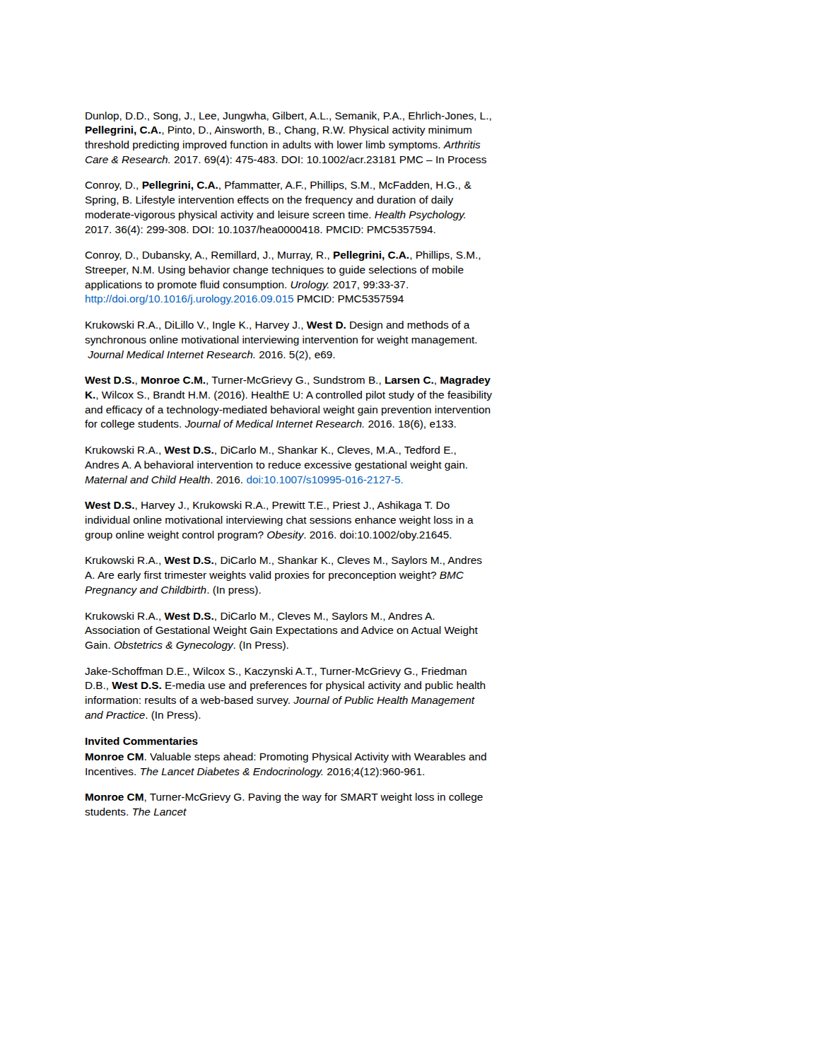Dunlop, D.D., Song, J., Lee, Jungwha, Gilbert, A.L., Semanik, P.A., Ehrlich-Jones, L., Pellegrini, C.A., Pinto, D., Ainsworth, B., Chang, R.W. Physical activity minimum threshold predicting improved function in adults with lower limb symptoms. Arthritis Care & Research. 2017. 69(4): 475-483. DOI: 10.1002/acr.23181 PMC – In Process
Conroy, D., Pellegrini, C.A., Pfammatter, A.F., Phillips, S.M., McFadden, H.G., & Spring, B. Lifestyle intervention effects on the frequency and duration of daily moderate-vigorous physical activity and leisure screen time. Health Psychology. 2017. 36(4): 299-308. DOI: 10.1037/hea0000418. PMCID: PMC5357594.
Conroy, D., Dubansky, A., Remillard, J., Murray, R., Pellegrini, C.A., Phillips, S.M., Streeper, N.M. Using behavior change techniques to guide selections of mobile applications to promote fluid consumption. Urology. 2017, 99:33-37. http://doi.org/10.1016/j.urology.2016.09.015 PMCID: PMC5357594
Krukowski R.A., DiLillo V., Ingle K., Harvey J., West D. Design and methods of a synchronous online motivational interviewing intervention for weight management. Journal Medical Internet Research. 2016. 5(2), e69.
West D.S., Monroe C.M., Turner-McGrievy G., Sundstrom B., Larsen C., Magradey K., Wilcox S., Brandt H.M. (2016). HealthE U: A controlled pilot study of the feasibility and efficacy of a technology-mediated behavioral weight gain prevention intervention for college students. Journal of Medical Internet Research. 2016. 18(6), e133.
Krukowski R.A., West D.S., DiCarlo M., Shankar K., Cleves, M.A., Tedford E., Andres A. A behavioral intervention to reduce excessive gestational weight gain. Maternal and Child Health. 2016. doi:10.1007/s10995-016-2127-5.
West D.S., Harvey J., Krukowski R.A., Prewitt T.E., Priest J., Ashikaga T. Do individual online motivational interviewing chat sessions enhance weight loss in a group online weight control program? Obesity. 2016. doi:10.1002/oby.21645.
Krukowski R.A., West D.S., DiCarlo M., Shankar K., Cleves M., Saylors M., Andres A. Are early first trimester weights valid proxies for preconception weight? BMC Pregnancy and Childbirth. (In press).
Krukowski R.A., West D.S., DiCarlo M., Cleves M., Saylors M., Andres A. Association of Gestational Weight Gain Expectations and Advice on Actual Weight Gain. Obstetrics & Gynecology. (In Press).
Jake-Schoffman D.E., Wilcox S., Kaczynski A.T., Turner-McGrievy G., Friedman D.B., West D.S. E-media use and preferences for physical activity and public health information: results of a web-based survey. Journal of Public Health Management and Practice. (In Press).
Invited Commentaries
Monroe CM. Valuable steps ahead: Promoting Physical Activity with Wearables and Incentives. The Lancet Diabetes & Endocrinology. 2016;4(12):960-961.
Monroe CM, Turner-McGrievy G. Paving the way for SMART weight loss in college students. The Lancet